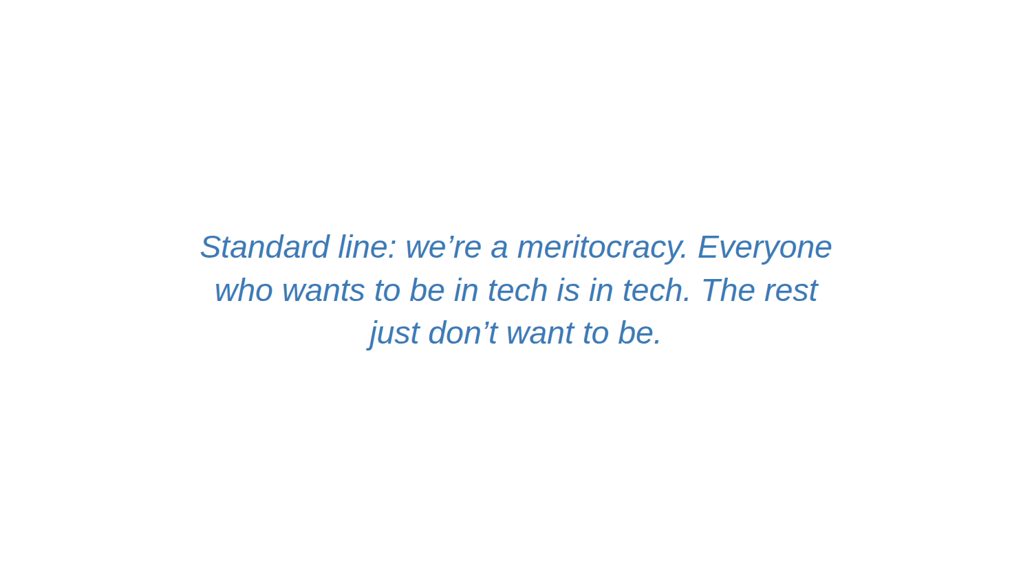Standard line: we’re a meritocracy. Everyone who wants to be in tech is in tech. The rest just don’t want to be.